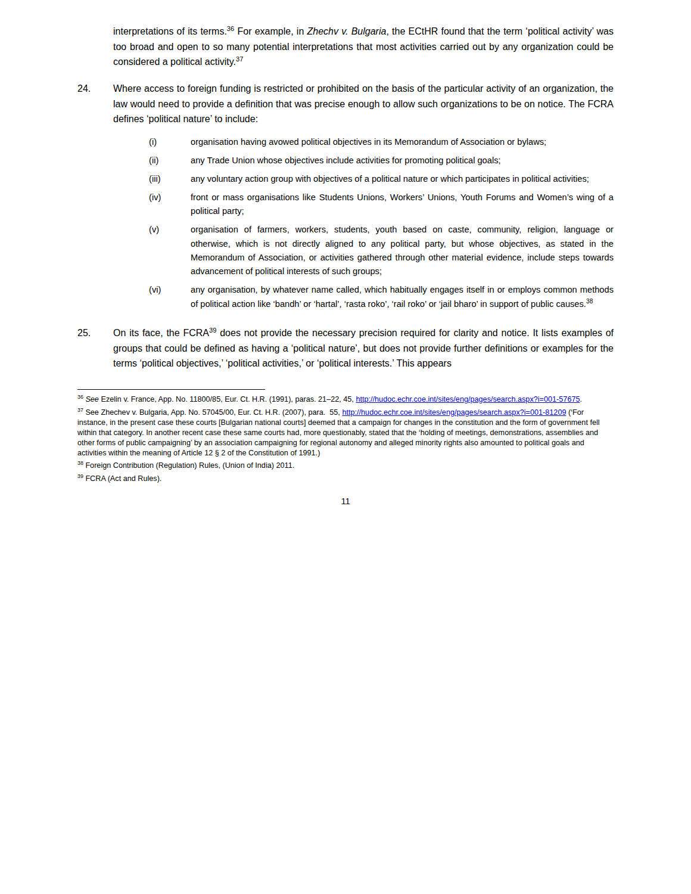interpretations of its terms.36 For example, in Zhechv v. Bulgaria, the ECtHR found that the term ‘political activity’ was too broad and open to so many potential interpretations that most activities carried out by any organization could be considered a political activity.37
24. Where access to foreign funding is restricted or prohibited on the basis of the particular activity of an organization, the law would need to provide a definition that was precise enough to allow such organizations to be on notice. The FCRA defines ‘political nature’ to include:
(i) organisation having avowed political objectives in its Memorandum of Association or bylaws;
(ii) any Trade Union whose objectives include activities for promoting political goals;
(iii) any voluntary action group with objectives of a political nature or which participates in political activities;
(iv) front or mass organisations like Students Unions, Workers’ Unions, Youth Forums and Women’s wing of a political party;
(v) organisation of farmers, workers, students, youth based on caste, community, religion, language or otherwise, which is not directly aligned to any political party, but whose objectives, as stated in the Memorandum of Association, or activities gathered through other material evidence, include steps towards advancement of political interests of such groups;
(vi) any organisation, by whatever name called, which habitually engages itself in or employs common methods of political action like ‘bandh’ or ‘hartal’, ‘rasta roko’, ‘rail roko’ or ‘jail bharo’ in support of public causes.38
25. On its face, the FCRA39 does not provide the necessary precision required for clarity and notice. It lists examples of groups that could be defined as having a ‘political nature’, but does not provide further definitions or examples for the terms ‘political objectives,’ ‘political activities,’ or ‘political interests.’ This appears
36 See Ezelin v. France, App. No. 11800/85, Eur. Ct. H.R. (1991), paras. 21–22, 45, http://hudoc.echr.coe.int/sites/eng/pages/search.aspx?i=001-57675.
37 See Zhechev v. Bulgaria, App. No. 57045/00, Eur. Ct. H.R. (2007), para. 55, http://hudoc.echr.coe.int/sites/eng/pages/search.aspx?i=001-81209 (‘For instance, in the present case these courts [Bulgarian national courts] deemed that a campaign for changes in the constitution and the form of government fell within that category. In another recent case these same courts had, more questionably, stated that the ‘holding of meetings, demonstrations, assemblies and other forms of public campaigning’ by an association campaigning for regional autonomy and alleged minority rights also amounted to political goals and activities within the meaning of Article 12 § 2 of the Constitution of 1991.)
38 Foreign Contribution (Regulation) Rules, (Union of India) 2011.
39 FCRA (Act and Rules).
11